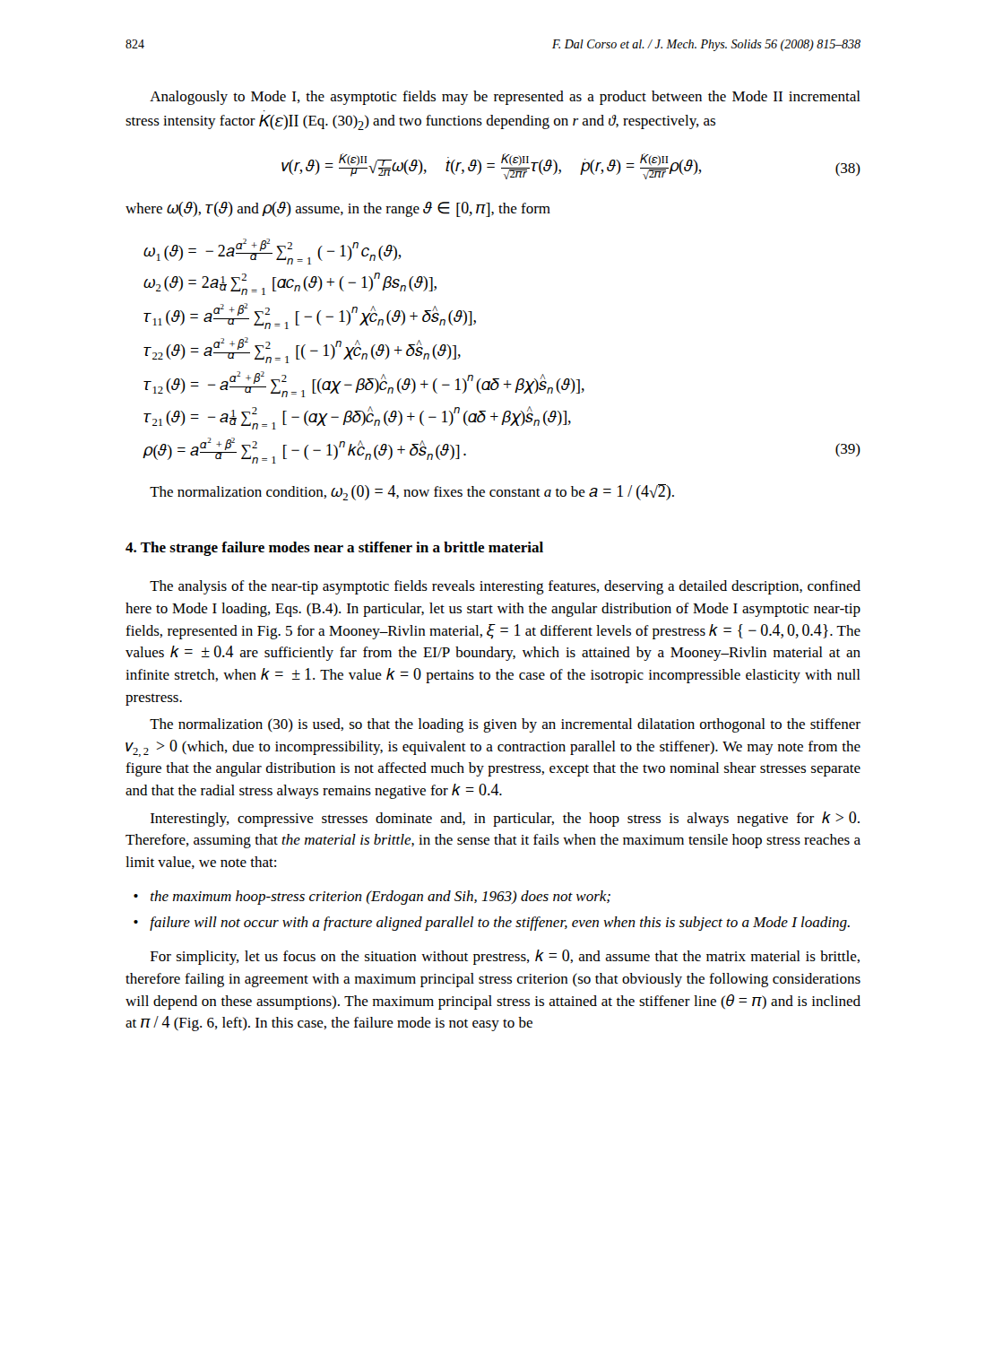824 F. Dal Corso et al. / J. Mech. Phys. Solids 56 (2008) 815–838
Analogously to Mode I, the asymptotic fields may be represented as a product between the Mode II incremental stress intensity factor K˙(ε)II (Eq. (30)2) and two functions depending on r and ϑ, respectively, as
v(r,ϑ)= K˙(ε)IIμ r2π ω(ϑ), t˙(r,ϑ)= K˙(ε)II2πr τ(ϑ), p˙(r,ϑ)= K˙(ε)II2πr ρ(ϑ), (38)
where ω(ϑ), τ(ϑ) and ρ(ϑ) assume, in the range ϑ∈[0,π], the form
ω1(ϑ)= −2a α2+β2α ∑n=12 (−1)n cn(ϑ),
ω2(ϑ)= 2a1α ∑n=12 [αcn(ϑ) +(−1)n βsn(ϑ)],
τ11(ϑ)= aα2+β2α ∑n=12 [−(−1)n χc^n(ϑ) +δs^n(ϑ)],
τ22(ϑ)= aα2+β2α ∑n=12 [(−1)n χc^n(ϑ) +δs^n(ϑ)],
τ12(ϑ)= −aα2+β2α ∑n=12 [(αχ−βδ) c^n(ϑ) +(−1)n (αδ+βχ) s^n(ϑ)],
τ21(ϑ)= −a1α ∑n=12 [−(αχ−βδ) c^n(ϑ) +(−1)n (αδ+βχ) s^n(ϑ)],
ρ(ϑ)= aα2+β2α ∑n=12 [−(−1)n kc^n(ϑ) +δs^n(ϑ)].
(39)
The normalization condition, ω2(0)=4, now fixes the constant a to be a=1/(42).
4. The strange failure modes near a stiffener in a brittle material
The analysis of the near-tip asymptotic fields reveals interesting features, deserving a detailed description, confined here to Mode I loading, Eqs. (B.4). In particular, let us start with the angular distribution of Mode I asymptotic near-tip fields, represented in Fig. 5 for a Mooney–Rivlin material, ξ=1 at different levels of prestress k={−0.4,0,0.4}. The values k=±0.4 are sufficiently far from the EI/P boundary, which is attained by a Mooney–Rivlin material at an infinite stretch, when k=±1. The value k=0 pertains to the case of the isotropic incompressible elasticity with null prestress.
The normalization (30) is used, so that the loading is given by an incremental dilatation orthogonal to the stiffener v2,2>0 (which, due to incompressibility, is equivalent to a contraction parallel to the stiffener). We may note from the figure that the angular distribution is not affected much by prestress, except that the two nominal shear stresses separate and that the radial stress always remains negative for k=0.4.
Interestingly, compressive stresses dominate and, in particular, the hoop stress is always negative for k>0. Therefore, assuming that the material is brittle, in the sense that it fails when the maximum tensile hoop stress reaches a limit value, we note that:
the maximum hoop-stress criterion (Erdogan and Sih, 1963) does not work;
failure will not occur with a fracture aligned parallel to the stiffener, even when this is subject to a Mode I loading.
For simplicity, let us focus on the situation without prestress, k=0, and assume that the matrix material is brittle, therefore failing in agreement with a maximum principal stress criterion (so that obviously the following considerations will depend on these assumptions). The maximum principal stress is attained at the stiffener line (θ=π) and is inclined at π/4 (Fig. 6, left). In this case, the failure mode is not easy to be